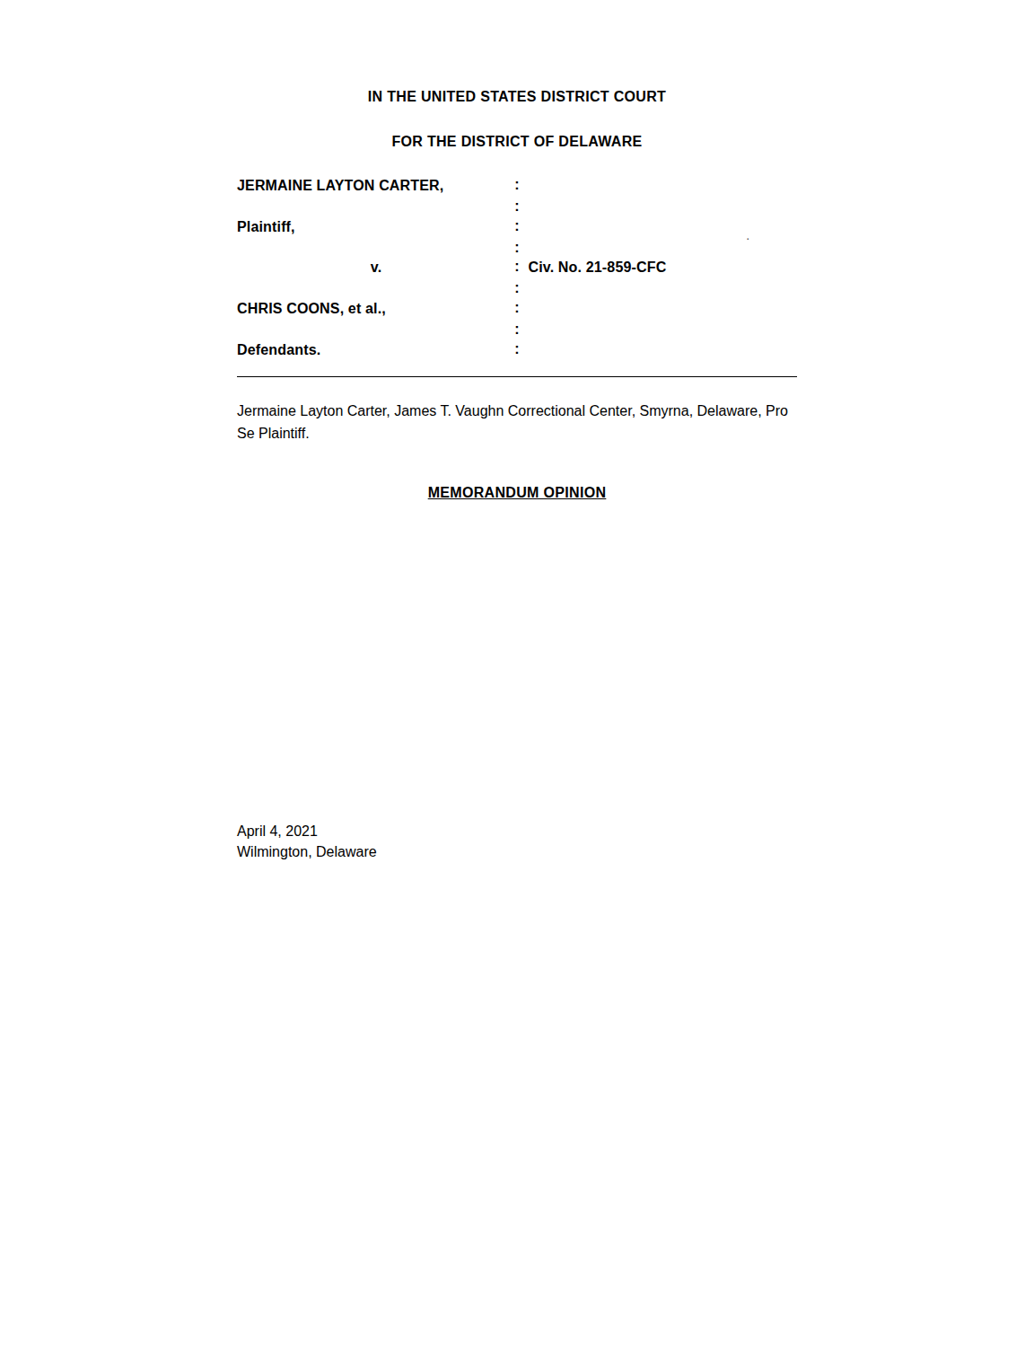IN THE UNITED STATES DISTRICT COURT
FOR THE DISTRICT OF DELAWARE
| JERMAINE LAYTON CARTER, | : | |
| | : | |
| Plaintiff, | : | |
| | : | |
| v. | : | Civ. No. 21-859-CFC |
| | : | |
| CHRIS COONS, et al., | : | |
| | : | |
| Defendants. | : | |
Jermaine Layton Carter, James T. Vaughn Correctional Center, Smyrna, Delaware, Pro Se Plaintiff.
MEMORANDUM OPINION
April 4, 2021
Wilmington, Delaware
.